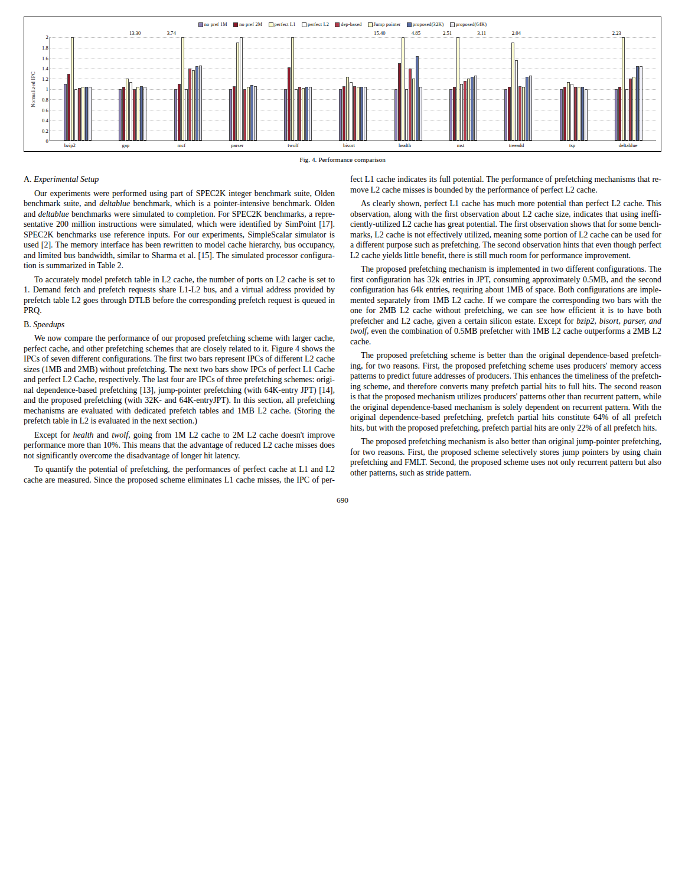no pref 1M no pref 2M perfect L1 perfect L2 dep-based Jump pointer proposed(32K) proposed(64K)
13.30 3.74 15.40 4.85 2.51 3.11 2.04 2.23
Normalized IPC
2
1.8
1.6
1.4
1.2
1
0.8
0.6
0.4
0.2
0
bzip2 gap mcf parser twolf bisort health mst treeadd tsp deltablue
Fig. 4. Performance comparison
A. Experimental Setup
Our experiments were performed using part of SPEC2K integer benchmark suite, Olden benchmark suite, and deltablue benchmark, which is a pointer-intensive benchmark. Olden and deltablue benchmarks were simulated to completion. For SPEC2K benchmarks, a representative 200 million instructions were simulated, which were identified by SimPoint [17]. SPEC2K benchmarks use reference inputs. For our experiments, SimpleScalar simulator is used [2]. The memory interface has been rewritten to model cache hierarchy, bus occupancy, and limited bus bandwidth, similar to Sharma et al. [15]. The simulated processor configuration is summarized in Table 2.
To accurately model prefetch table in L2 cache, the number of ports on L2 cache is set to 1. Demand fetch and prefetch requests share L1-L2 bus, and a virtual address provided by prefetch table L2 goes through DTLB before the corresponding prefetch request is queued in PRQ.
B. Speedups
We now compare the performance of our proposed prefetching scheme with larger cache, perfect cache, and other prefetching schemes that are closely related to it. Figure 4 shows the IPCs of seven different configurations. The first two bars represent IPCs of different L2 cache sizes (1MB and 2MB) without prefetching. The next two bars show IPCs of perfect L1 Cache and perfect L2 Cache, respectively. The last four are IPCs of three prefetching schemes: original dependence-based prefetching [13], jump-pointer prefetching (with 64K-entry JPT) [14], and the proposed prefetching (with 32K- and 64K-entryJPT). In this section, all prefetching mechanisms are evaluated with dedicated prefetch tables and 1MB L2 cache. (Storing the prefetch table in L2 is evaluated in the next section.)
Except for health and twolf, going from 1M L2 cache to 2M L2 cache doesn't improve performance more than 10%. This means that the advantage of reduced L2 cache misses does not significantly overcome the disadvantage of longer hit latency.
To quantify the potential of prefetching, the performances of perfect cache at L1 and L2 cache are measured. Since the proposed scheme eliminates L1 cache misses, the IPC of perfect L1 cache indicates its full potential. The performance of prefetching mechanisms that remove L2 cache misses is bounded by the performance of perfect L2 cache.
As clearly shown, perfect L1 cache has much more potential than perfect L2 cache. This observation, along with the first observation about L2 cache size, indicates that using inefficiently-utilized L2 cache has great potential. The first observation shows that for some benchmarks, L2 cache is not effectively utilized, meaning some portion of L2 cache can be used for a different purpose such as prefetching. The second observation hints that even though perfect L2 cache yields little benefit, there is still much room for performance improvement.
The proposed prefetching mechanism is implemented in two different configurations. The first configuration has 32k entries in JPT, consuming approximately 0.5MB, and the second configuration has 64k entries, requiring about 1MB of space. Both configurations are implemented separately from 1MB L2 cache. If we compare the corresponding two bars with the one for 2MB L2 cache without prefetching, we can see how efficient it is to have both prefetcher and L2 cache, given a certain silicon estate. Except for bzip2, bisort, parser, and twolf, even the combination of 0.5MB prefetcher with 1MB L2 cache outperforms a 2MB L2 cache.
The proposed prefetching scheme is better than the original dependence-based prefetching, for two reasons. First, the proposed prefetching scheme uses producers' memory access patterns to predict future addresses of producers. This enhances the timeliness of the prefetching scheme, and therefore converts many prefetch partial hits to full hits. The second reason is that the proposed mechanism utilizes producers' patterns other than recurrent pattern, while the original dependence-based mechanism is solely dependent on recurrent pattern. With the original dependence-based prefetching, prefetch partial hits constitute 64% of all prefetch hits, but with the proposed prefetching, prefetch partial hits are only 22% of all prefetch hits.
The proposed prefetching mechanism is also better than original jump-pointer prefetching, for two reasons. First, the proposed scheme selectively stores jump pointers by using chain prefetching and FMLT. Second, the proposed scheme uses not only recurrent pattern but also other patterns, such as stride pattern.
690